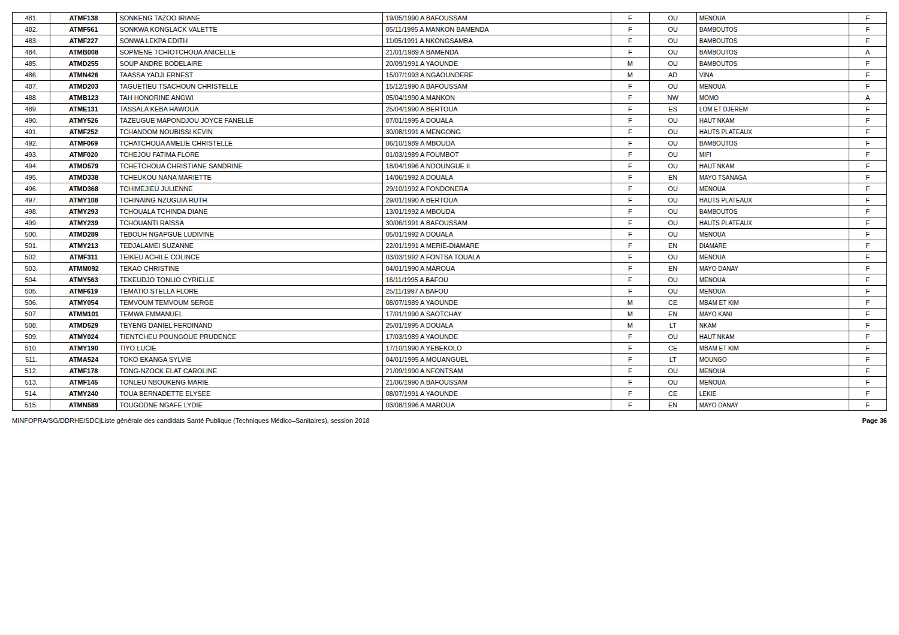| 481. | ATMF138 | SONKENG TAZOO IRIANE | 19/05/1990 A BAFOUSSAM | F | OU | MENOUA | F |
| 482. | ATMF561 | SONKWA KONGLACK VALETTE | 05/11/1995 A MANKON BAMENDA | F | OU | BAMBOUTOS | F |
| 483. | ATMF227 | SONWA LEKPA EDITH | 11/05/1991 A NKONGSAMBA | F | OU | BAMBOUTOS | F |
| 484. | ATMB008 | SOPMENE TCHIOTCHOUA ANICELLE | 21/01/1989 A BAMENDA | F | OU | BAMBOUTOS | A |
| 485. | ATMD255 | SOUP ANDRE BODELAIRE | 20/09/1991 A YAOUNDE | M | OU | BAMBOUTOS | F |
| 486. | ATMN426 | TAASSA YADJI ERNEST | 15/07/1993 A NGAOUNDERE | M | AD | VINA | F |
| 487. | ATMD203 | TAGUETIEU TSACHOUN CHRISTELLE | 15/12/1990 A BAFOUSSAM | F | OU | MENOUA | F |
| 488. | ATMB123 | TAH HONORINE ANGWI | 05/04/1990 A MANKON | F | NW | MOMO | A |
| 489. | ATME131 | TASSALA KEBA HAWOUA | 25/04/1990 A BERTOUA | F | ES | LOM ET DJEREM | F |
| 490. | ATMY526 | TAZEUGUE MAPONDJOU JOYCE FANELLE | 07/01/1995 A DOUALA | F | OU | HAUT NKAM | F |
| 491. | ATMF252 | TCHANDOM NOUBISSI KEVIN | 30/08/1991 A MENGONG | F | OU | HAUTS PLATEAUX | F |
| 492. | ATMF069 | TCHATCHOUA AMELIE CHRISTELLE | 06/10/1989 A MBOUDA | F | OU | BAMBOUTOS | F |
| 493. | ATMF020 | TCHEJOU FATIMA FLORE | 01/03/1989 A FOUMBOT | F | OU | MIFI | F |
| 494. | ATMD579 | TCHETCHOUA CHRISTIANE SANDRINE | 18/04/1996 A NDOUNGUE II | F | OU | HAUT NKAM | F |
| 495. | ATMD338 | TCHEUKOU NANA MARIETTE | 14/06/1992 A DOUALA | F | EN | MAYO TSANAGA | F |
| 496. | ATMD368 | TCHIMEJIEU JULIENNE | 29/10/1992 A FONDONERA | F | OU | MENOUA | F |
| 497. | ATMY108 | TCHINAING NZUGUIA RUTH | 29/01/1990 A BERTOUA | F | OU | HAUTS PLATEAUX | F |
| 498. | ATMY293 | TCHOUALA TCHINDA DIANE | 13/01/1992 A MBOUDA | F | OU | BAMBOUTOS | F |
| 499. | ATMY239 | TCHOUANTI RAÏSSA | 30/06/1991 A BAFOUSSAM | F | OU | HAUTS PLATEAUX | F |
| 500. | ATMD289 | TEBOUH NGAPGUE LUDIVINE | 05/01/1992 A DOUALA | F | OU | MENOUA | F |
| 501. | ATMY213 | TEDJALAMEI SUZANNE | 22/01/1991 A MERIE-DIAMARE | F | EN | DIAMARE | F |
| 502. | ATMF311 | TEIKEU ACHILE COLINCE | 03/03/1992 A FONTSA TOUALA | F | OU | MENOUA | F |
| 503. | ATMM092 | TEKAO CHRISTINE | 04/01/1990 A MAROUA | F | EN | MAYO DANAY | F |
| 504. | ATMY563 | TEKEUDJO TONLIO CYRIELLE | 16/11/1995 A BAFOU | F | OU | MENOUA | F |
| 505. | ATMF619 | TEMATIO STELLA FLORE | 25/11/1997 A BAFOU | F | OU | MENOUA | F |
| 506. | ATMY054 | TEMVOUM TEMVOUM SERGE | 08/07/1989 A YAOUNDE | M | CE | MBAM ET KIM | F |
| 507. | ATMM101 | TEMWA EMMANUEL | 17/01/1990 A SAOTCHAY | M | EN | MAYO KANI | F |
| 508. | ATMD529 | TEYENG DANIEL FERDINAND | 25/01/1995 A DOUALA | M | LT | NKAM | F |
| 509. | ATMY024 | TIENTCHEU POUNGOUE PRUDENCE | 17/03/1989 A YAOUNDE | F | OU | HAUT NKAM | F |
| 510. | ATMY190 | TIYO LUCIE | 17/10/1990 A YEBEKOLO | F | CE | MBAM ET KIM | F |
| 511. | ATMA524 | TOKO EKANGA SYLVIE | 04/01/1995 A MOUANGUEL | F | LT | MOUNGO | F |
| 512. | ATMF178 | TONG-NZOCK ELAT CAROLINE | 21/09/1990 A NFONTSAM | F | OU | MENOUA | F |
| 513. | ATMF145 | TONLEU NBOUKENG MARIE | 21/06/1990 A BAFOUSSAM | F | OU | MENOUA | F |
| 514. | ATMY240 | TOUA BERNADETTE ELYSEE | 08/07/1991 A YAOUNDE | F | CE | LEKIE | F |
| 515. | ATMN589 | TOUGODNE NGAFE LYDIE | 03/08/1996 A MAROUA | F | EN | MAYO DANAY | F |
MINFOPRA/SG/DDRHE/SDC|Liste générale des candidats Santé Publique (Techniques Médico–Sanitaires), session 2018 Page 36